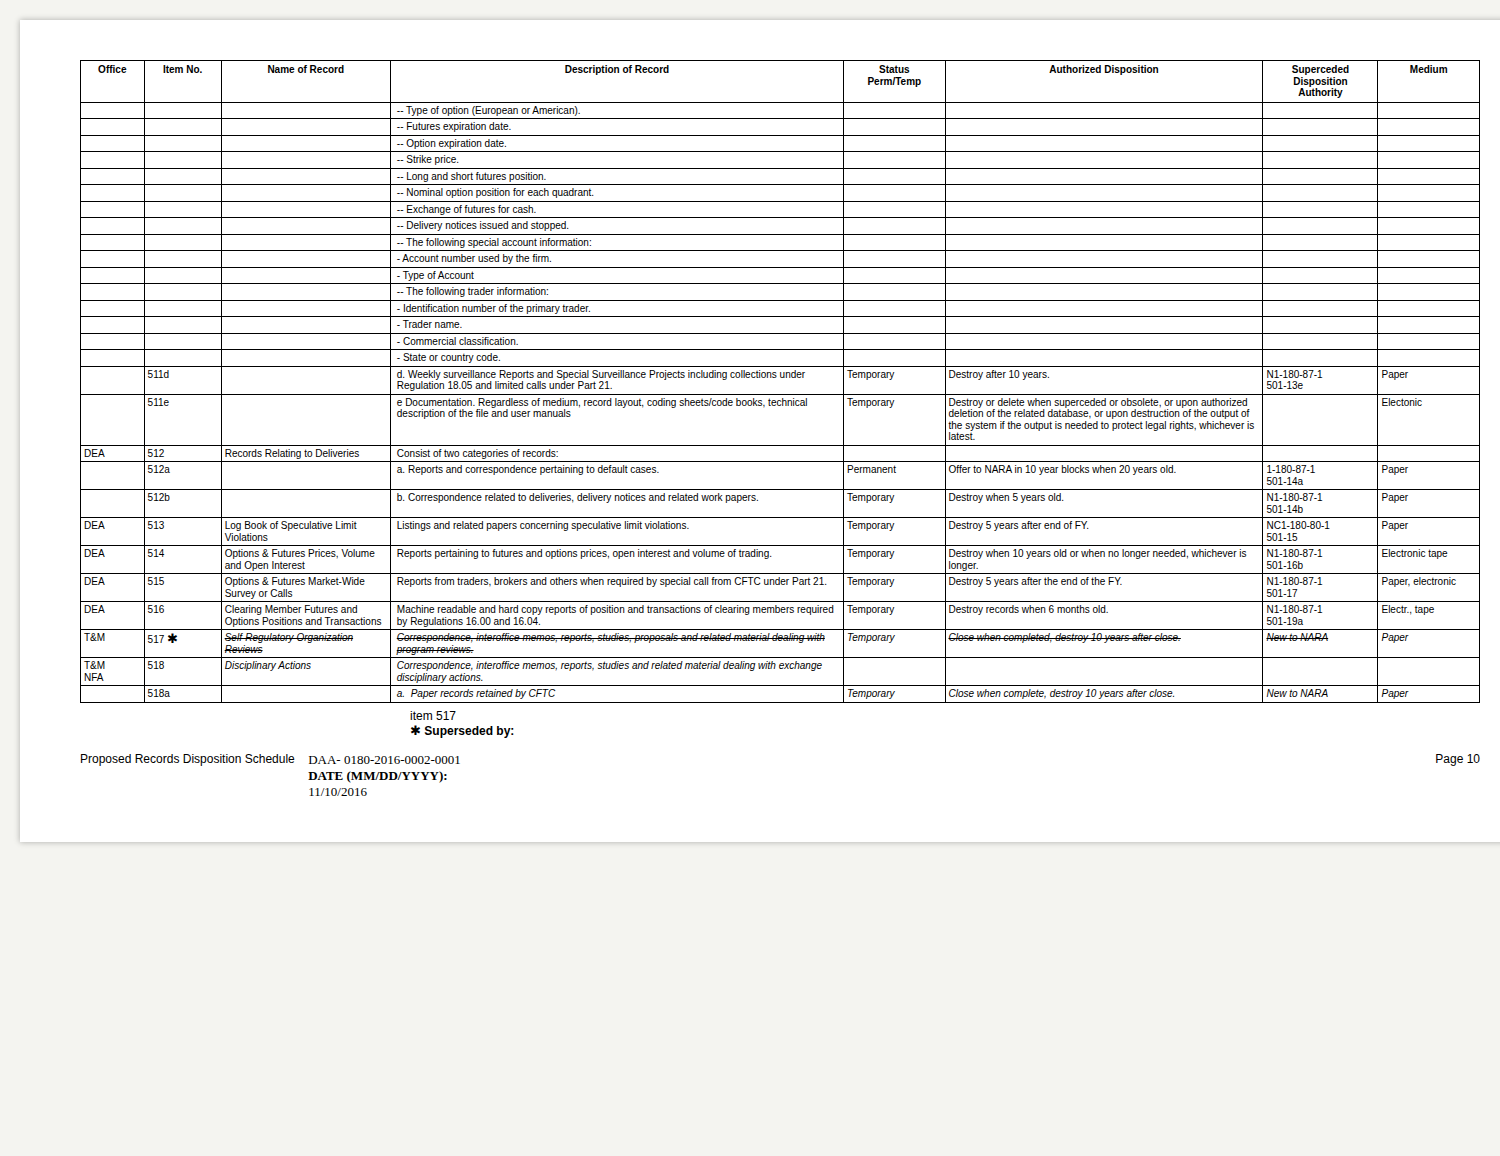| Office | Item No. | Name of Record | Description of Record | Status Perm/Temp | Authorized Disposition | Superceded Disposition Authority | Medium |
| --- | --- | --- | --- | --- | --- | --- | --- |
| | | | -- Type of option (European or American). | | | | |
| | | | -- Futures expiration date. | | | | |
| | | | -- Option expiration date. | | | | |
| | | | -- Strike price. | | | | |
| | | | -- Long and short futures position. | | | | |
| | | | -- Nominal option position for each quadrant. | | | | |
| | | | -- Exchange of futures for cash. | | | | |
| | | | -- Delivery notices issued and stopped. | | | | |
| | | | -- The following special account information: | | | | |
| | | | - Account number used by the firm. | | | | |
| | | | - Type of Account | | | | |
| | | | -- The following trader information: | | | | |
| | | | - Identification number of the primary trader. | | | | |
| | | | - Trader name. | | | | |
| | | | - Commercial classification. | | | | |
| | | | - State or country code. | | | | |
| | 511d | | d. Weekly surveillance Reports and Special Surveillance Projects including collections under Regulation 18.05 and limited calls under Part 21. | Temporary | Destroy after 10 years. | N1-180-87-1 501-13e | Paper |
| | 511e | | e Documentation. Regardless of medium, record layout, coding sheets/code books, technical description of the file and user manuals | Temporary | Destroy or delete when superceded or obsolete, or upon authorized deletion of the related database, or upon destruction of the output of the system if the output is needed to protect legal rights, whichever is latest. | | Electonic |
| DEA | 512 | Records Relating to Deliveries | Consist of two categories of records: | | | | |
| | 512a | | a. Reports and correspondence pertaining to default cases. | Permanent | Offer to NARA in 10 year blocks when 20 years old. | 1-180-87-1 501-14a | Paper |
| | 512b | | b. Correspondence related to deliveries, delivery notices and related work papers. | Temporary | Destroy when 5 years old. | N1-180-87-1 501-14b | Paper |
| DEA | 513 | Log Book of Speculative Limit Violations | Listings and related papers concerning speculative limit violations. | Temporary | Destroy 5 years after end of FY. | NC1-180-80-1 501-15 | Paper |
| DEA | 514 | Options & Futures Prices, Volume and Open Interest | Reports pertaining to futures and options prices, open interest and volume of trading. | Temporary | Destroy when 10 years old or when no longer needed, whichever is longer. | N1-180-87-1 501-16b | Electronic tape |
| DEA | 515 | Options & Futures Market-Wide Survey or Calls | Reports from traders, brokers and others when required by special call from CFTC under Part 21. | Temporary | Destroy 5 years after the end of the FY. | N1-180-87-1 501-17 | Paper, electronic |
| DEA | 516 | Clearing Member Futures and Options Positions and Transactions | Machine readable and hard copy reports of position and transactions of clearing members required by Regulations 16.00 and 16.04. | Temporary | Destroy records when 6 months old. | N1-180-87-1 501-19a | Electr., tape |
| T&M | 517 ✱ | Self-Regulatory Organization Reviews | Correspondence, interoffice memos, reports, studies, proposals and related material dealing with program reviews. | Temporary | Close when completed, destroy 10 years after close. | New to NARA | Paper |
| T&M NFA | 518 | Disciplinary Actions | Correspondence, interoffice memos, reports, studies and related material dealing with exchange disciplinary actions. | | | | |
| | 518a | | a. Paper records retained by CFTC | Temporary | Close when complete, destroy 10 years after close. | New to NARA | Paper |
item 517
✱ Superseded by:
Proposed Records Disposition Schedule DAA- 0180-2016-0002-0001
DATE (MM/DD/YYYY):
11/10/2016 Page 10